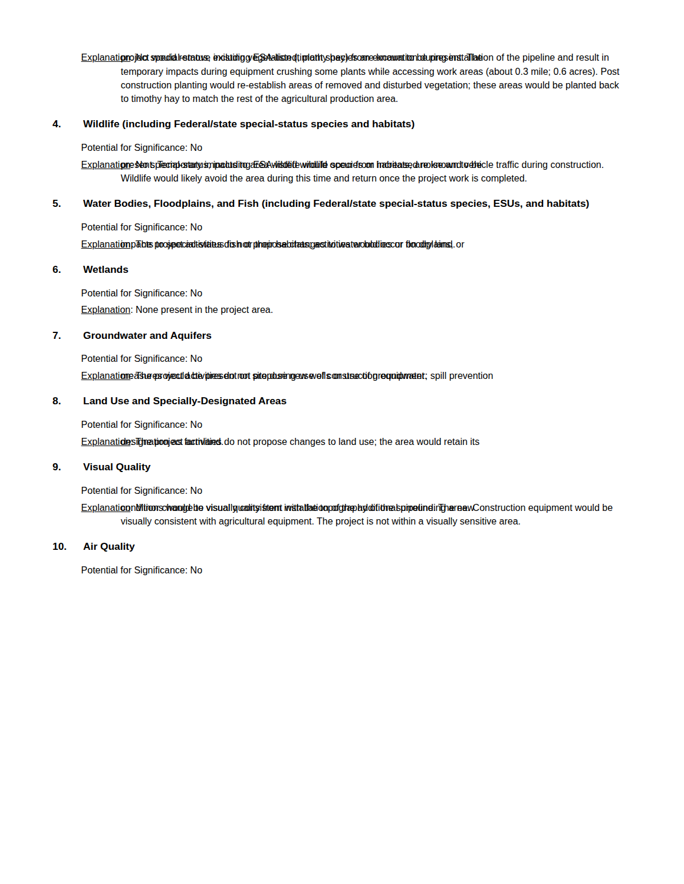Explanation: No special-status, including ESA-listed, plant species are known to be present. The project would remove existing vegetation (timothy hay) from excavation during installation of the pipeline and result in temporary impacts during equipment crushing some plants while accessing work areas (about 0.3 mile; 0.6 acres). Post construction planting would re-establish areas of removed and disturbed vegetation; these areas would be planted back to timothy hay to match the rest of the agricultural production area.
Wildlife (including Federal/state special-status species and habitats)
Potential for Significance: No
Explanation: No special-status, including ESA-listed wildlife species or habitats, are known to be present. Temporary impacts to area wildlife would occur from increased noise and vehicle traffic during construction. Wildlife would likely avoid the area during this time and return once the project work is completed.
Water Bodies, Floodplains, and Fish (including Federal/state special-status species, ESUs, and habitats)
Potential for Significance: No
Explanation: The project activities do not propose changes to water bodies or floodplains, or impacts to special-status fish or their habitats; activities would occur on dry land.
Wetlands
Potential for Significance: No
Explanation: None present in the project area.
Groundwater and Aquifers
Potential for Significance: No
Explanation: The project activities do not propose new wells or use of groundwater; spill prevention measures would be present on site during use of construction equipment.
Land Use and Specially-Designated Areas
Potential for Significance: No
Explanation: The project activities do not propose changes to land use; the area would retain its designation as farmland.
Visual Quality
Potential for Significance: No
Explanation: Minor change to visual quality from installation of the additional pipeline. The new conditions would be visually consistent with the topography of the surrounding area. Construction equipment would be visually consistent with agricultural equipment. The project is not within a visually sensitive area.
Air Quality
Potential for Significance: No